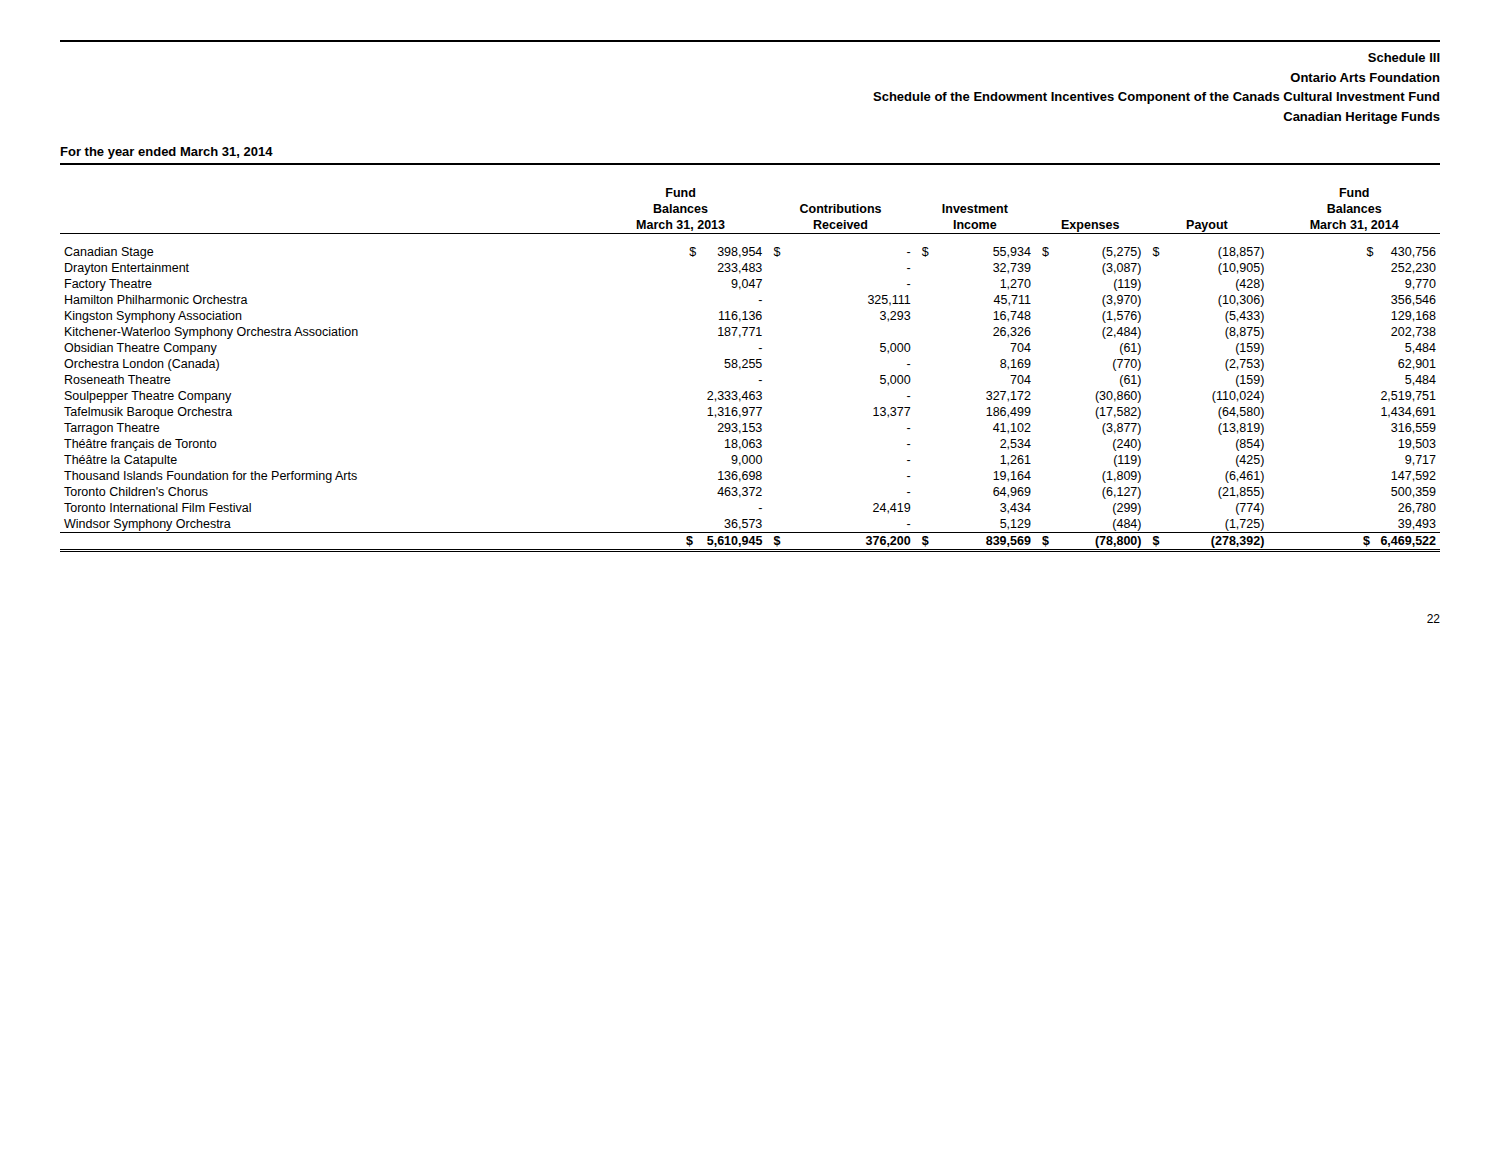Schedule III
Ontario Arts Foundation
Schedule of the Endowment Incentives Component of the Canads Cultural Investment Fund
Canadian Heritage Funds
For the year ended March 31, 2014
| | Fund | | | | | Fund |
| --- | --- | --- | --- | --- | --- | --- |
| | Balances | Contributions | Investment | | | Balances |
| | March 31, 2013 | Received | Income | Expenses | Payout | March 31, 2014 |
| Canadian Stage | $ 398,954 | $ | - | $ | 55,934 | $ | (5,275) | $ | (18,857) | $ 430,756 |
| Drayton Entertainment | 233,483 | | - | | 32,739 | | (3,087) | | (10,905) | 252,230 |
| Factory Theatre | 9,047 | | - | | 1,270 | | (119) | | (428) | 9,770 |
| Hamilton Philharmonic Orchestra | - | | 325,111 | | 45,711 | | (3,970) | | (10,306) | 356,546 |
| Kingston Symphony Association | 116,136 | | 3,293 | | 16,748 | | (1,576) | | (5,433) | 129,168 |
| Kitchener-Waterloo Symphony Orchestra Association | 187,771 | | | | 26,326 | | (2,484) | | (8,875) | 202,738 |
| Obsidian Theatre Company | - | | 5,000 | | 704 | | (61) | | (159) | 5,484 |
| Orchestra London (Canada) | 58,255 | | - | | 8,169 | | (770) | | (2,753) | 62,901 |
| Roseneath Theatre | - | | 5,000 | | 704 | | (61) | | (159) | 5,484 |
| Soulpepper Theatre Company | 2,333,463 | | - | | 327,172 | | (30,860) | | (110,024) | 2,519,751 |
| Tafelmusik Baroque Orchestra | 1,316,977 | | 13,377 | | 186,499 | | (17,582) | | (64,580) | 1,434,691 |
| Tarragon Theatre | 293,153 | | - | | 41,102 | | (3,877) | | (13,819) | 316,559 |
| Théâtre français de Toronto | 18,063 | | - | | 2,534 | | (240) | | (854) | 19,503 |
| Théâtre la Catapulte | 9,000 | | - | | 1,261 | | (119) | | (425) | 9,717 |
| Thousand Islands Foundation for the Performing Arts | 136,698 | | - | | 19,164 | | (1,809) | | (6,461) | 147,592 |
| Toronto Children's Chorus | 463,372 | | - | | 64,969 | | (6,127) | | (21,855) | 500,359 |
| Toronto International Film Festival | - | | 24,419 | | 3,434 | | (299) | | (774) | 26,780 |
| Windsor Symphony Orchestra | 36,573 | | - | | 5,129 | | (484) | | (1,725) | 39,493 |
| | $ 5,610,945 | $ | 376,200 | $ | 839,569 | $ | (78,800) | $ | (278,392) | $ 6,469,522 |
22